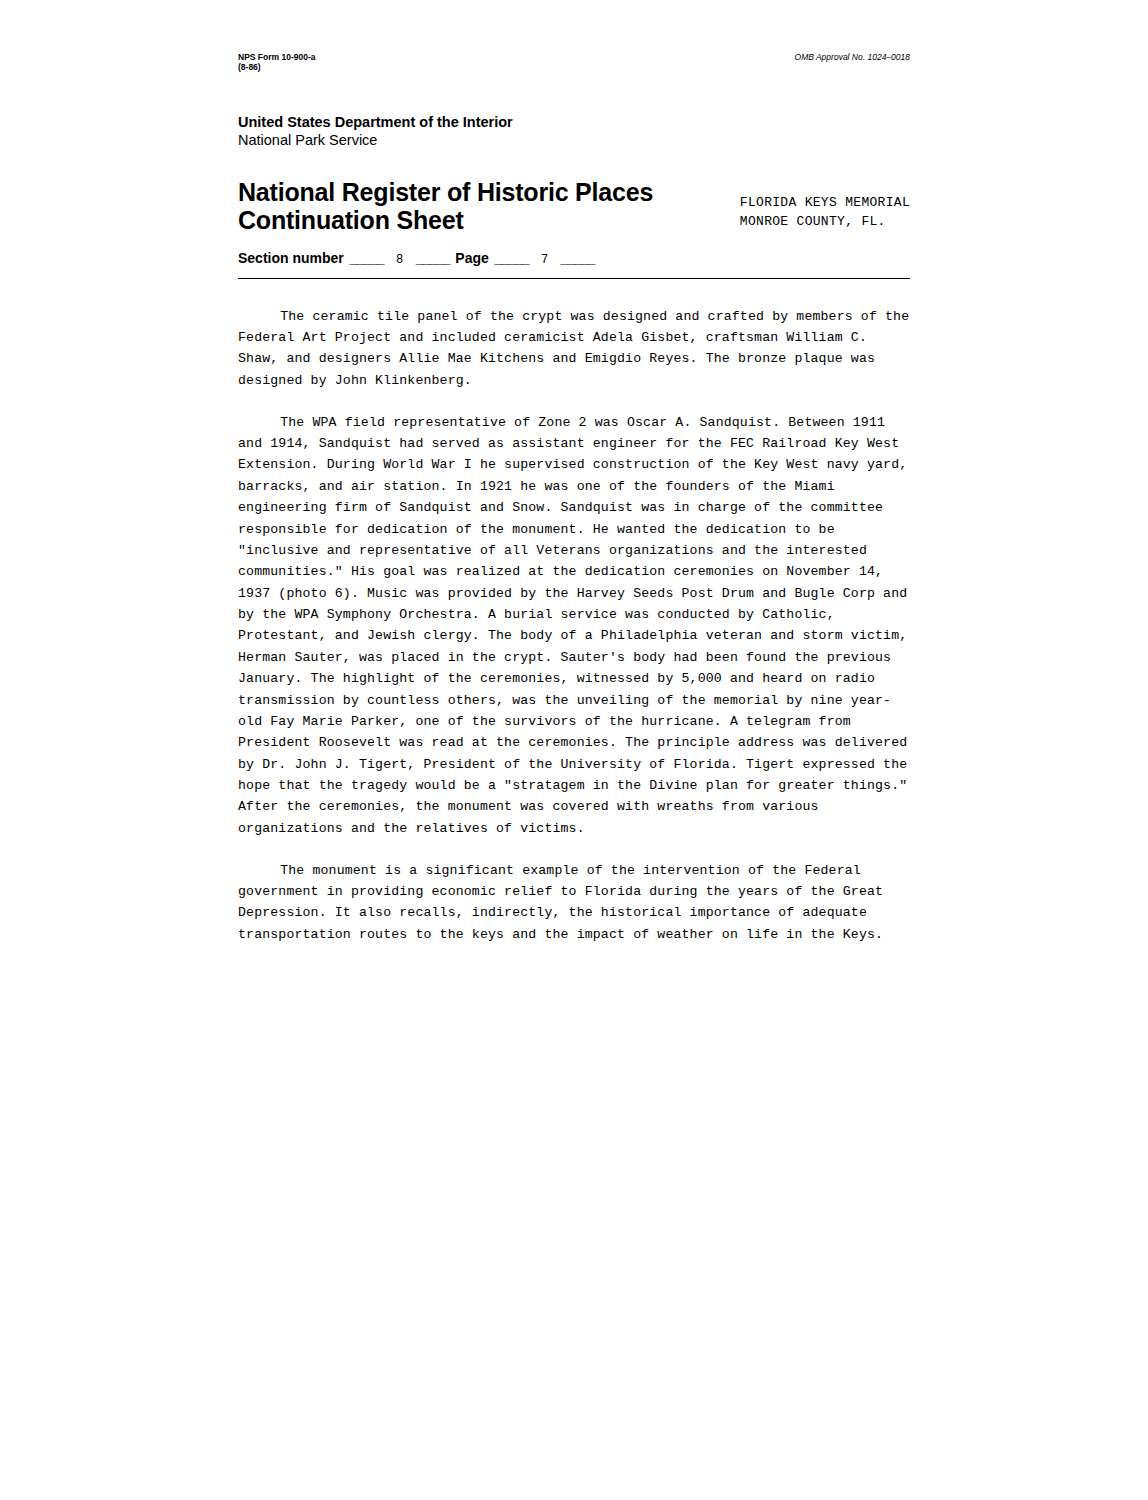NPS Form 10-900-a
(8-86)
OMB Approval No. 1024–0018
United States Department of the Interior
National Park Service
National Register of Historic Places
Continuation Sheet
FLORIDA KEYS MEMORIAL
MONROE COUNTY, FL.
Section number _____ 8 _____ Page _____ 7 _____
The ceramic tile panel of the crypt was designed and crafted by members of the Federal Art Project and included ceramicist Adela Gisbet, craftsman William C. Shaw, and designers Allie Mae Kitchens and Emigdio Reyes. The bronze plaque was designed by John Klinkenberg.
The WPA field representative of Zone 2 was Oscar A. Sandquist. Between 1911 and 1914, Sandquist had served as assistant engineer for the FEC Railroad Key West Extension. During World War I he supervised construction of the Key West navy yard, barracks, and air station. In 1921 he was one of the founders of the Miami engineering firm of Sandquist and Snow. Sandquist was in charge of the committee responsible for dedication of the monument. He wanted the dedication to be "inclusive and representative of all Veterans organizations and the interested communities." His goal was realized at the dedication ceremonies on November 14, 1937 (photo 6). Music was provided by the Harvey Seeds Post Drum and Bugle Corp and by the WPA Symphony Orchestra. A burial service was conducted by Catholic, Protestant, and Jewish clergy. The body of a Philadelphia veteran and storm victim, Herman Sauter, was placed in the crypt. Sauter's body had been found the previous January. The highlight of the ceremonies, witnessed by 5,000 and heard on radio transmission by countless others, was the unveiling of the memorial by nine year-old Fay Marie Parker, one of the survivors of the hurricane. A telegram from President Roosevelt was read at the ceremonies. The principle address was delivered by Dr. John J. Tigert, President of the University of Florida. Tigert expressed the hope that the tragedy would be a "stratagem in the Divine plan for greater things." After the ceremonies, the monument was covered with wreaths from various organizations and the relatives of victims.
The monument is a significant example of the intervention of the Federal government in providing economic relief to Florida during the years of the Great Depression. It also recalls, indirectly, the historical importance of adequate transportation routes to the keys and the impact of weather on life in the Keys.